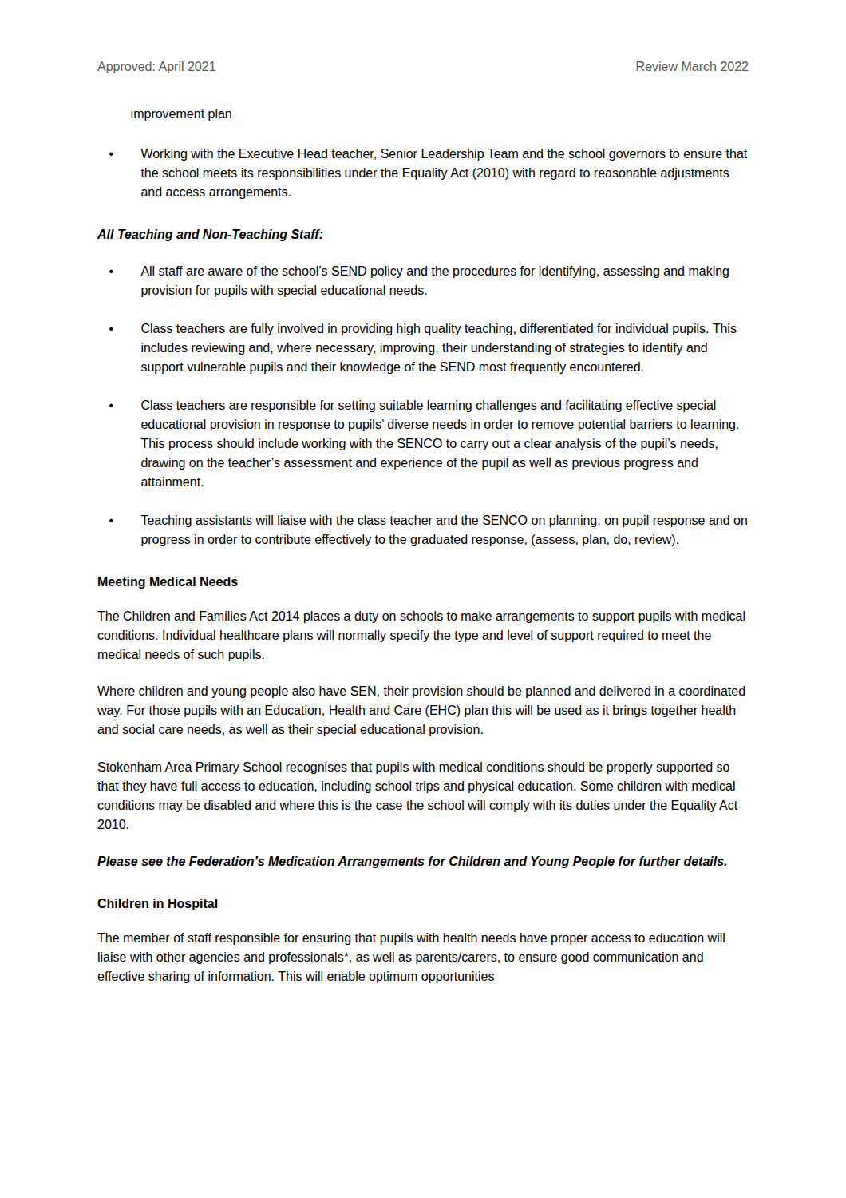Approved: April 2021 Review March 2022
improvement plan
Working with the Executive Head teacher, Senior Leadership Team and the school governors to ensure that the school meets its responsibilities under the Equality Act (2010) with regard to reasonable adjustments and access arrangements.
All Teaching and Non-Teaching Staff:
All staff are aware of the school’s SEND policy and the procedures for identifying, assessing and making provision for pupils with special educational needs.
Class teachers are fully involved in providing high quality teaching, differentiated for individual pupils. This includes reviewing and, where necessary, improving, their understanding of strategies to identify and support vulnerable pupils and their knowledge of the SEND most frequently encountered.
Class teachers are responsible for setting suitable learning challenges and facilitating effective special educational provision in response to pupils’ diverse needs in order to remove potential barriers to learning. This process should include working with the SENCO to carry out a clear analysis of the pupil’s needs, drawing on the teacher’s assessment and experience of the pupil as well as previous progress and attainment.
Teaching assistants will liaise with the class teacher and the SENCO on planning, on pupil response and on progress in order to contribute effectively to the graduated response, (assess, plan, do, review).
Meeting Medical Needs
The Children and Families Act 2014 places a duty on schools to make arrangements to support pupils with medical conditions. Individual healthcare plans will normally specify the type and level of support required to meet the medical needs of such pupils.
Where children and young people also have SEN, their provision should be planned and delivered in a coordinated way. For those pupils with an Education, Health and Care (EHC) plan this will be used as it brings together health and social care needs, as well as their special educational provision.
Stokenham Area Primary School recognises that pupils with medical conditions should be properly supported so that they have full access to education, including school trips and physical education. Some children with medical conditions may be disabled and where this is the case the school will comply with its duties under the Equality Act 2010.
Please see the Federation’s Medication Arrangements for Children and Young People for further details.
Children in Hospital
The member of staff responsible for ensuring that pupils with health needs have proper access to education will liaise with other agencies and professionals*, as well as parents/carers, to ensure good communication and effective sharing of information. This will enable optimum opportunities